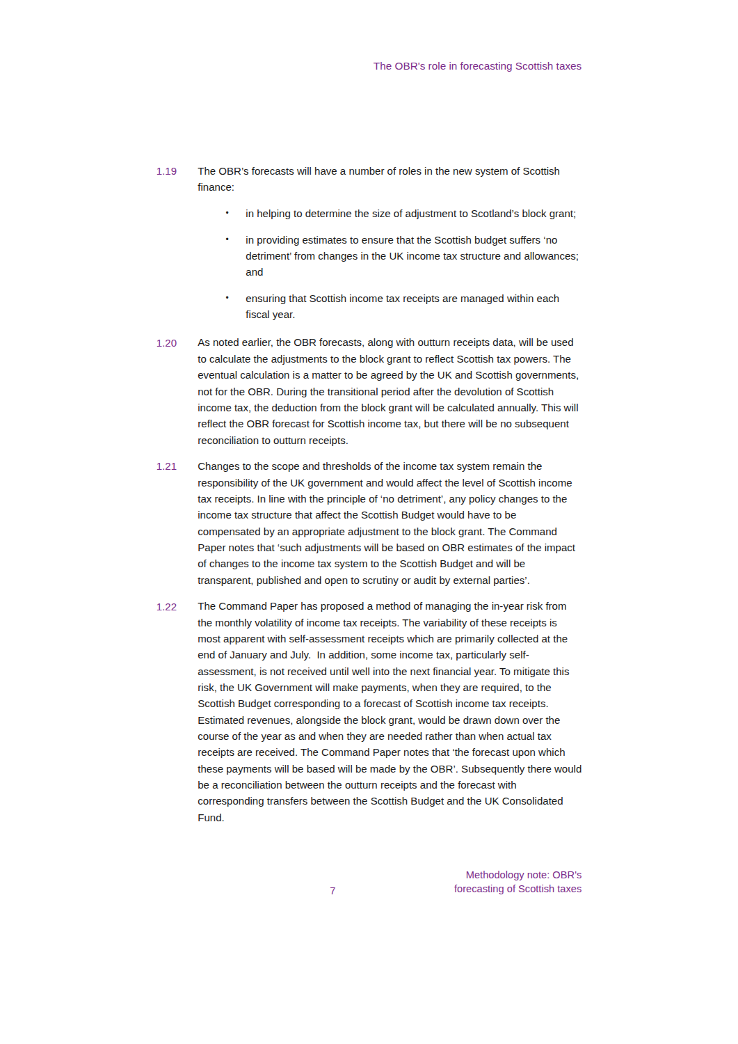The OBR's role in forecasting Scottish taxes
1.19
The OBR’s forecasts will have a number of roles in the new system of Scottish finance:
• in helping to determine the size of adjustment to Scotland’s block grant;
• in providing estimates to ensure that the Scottish budget suffers ‘no detriment’ from changes in the UK income tax structure and allowances; and
• ensuring that Scottish income tax receipts are managed within each fiscal year.
1.20
As noted earlier, the OBR forecasts, along with outturn receipts data, will be used to calculate the adjustments to the block grant to reflect Scottish tax powers. The eventual calculation is a matter to be agreed by the UK and Scottish governments, not for the OBR. During the transitional period after the devolution of Scottish income tax, the deduction from the block grant will be calculated annually. This will reflect the OBR forecast for Scottish income tax, but there will be no subsequent reconciliation to outturn receipts.
1.21
Changes to the scope and thresholds of the income tax system remain the responsibility of the UK government and would affect the level of Scottish income tax receipts. In line with the principle of ‘no detriment’, any policy changes to the income tax structure that affect the Scottish Budget would have to be compensated by an appropriate adjustment to the block grant. The Command Paper notes that ‘such adjustments will be based on OBR estimates of the impact of changes to the income tax system to the Scottish Budget and will be transparent, published and open to scrutiny or audit by external parties’.
1.22
The Command Paper has proposed a method of managing the in-year risk from the monthly volatility of income tax receipts. The variability of these receipts is most apparent with self-assessment receipts which are primarily collected at the end of January and July. In addition, some income tax, particularly self-assessment, is not received until well into the next financial year. To mitigate this risk, the UK Government will make payments, when they are required, to the Scottish Budget corresponding to a forecast of Scottish income tax receipts. Estimated revenues, alongside the block grant, would be drawn down over the course of the year as and when they are needed rather than when actual tax receipts are received. The Command Paper notes that ‘the forecast upon which these payments will be based will be made by the OBR’. Subsequently there would be a reconciliation between the outturn receipts and the forecast with corresponding transfers between the Scottish Budget and the UK Consolidated Fund.
7
Methodology note: OBR's
forecasting of Scottish taxes